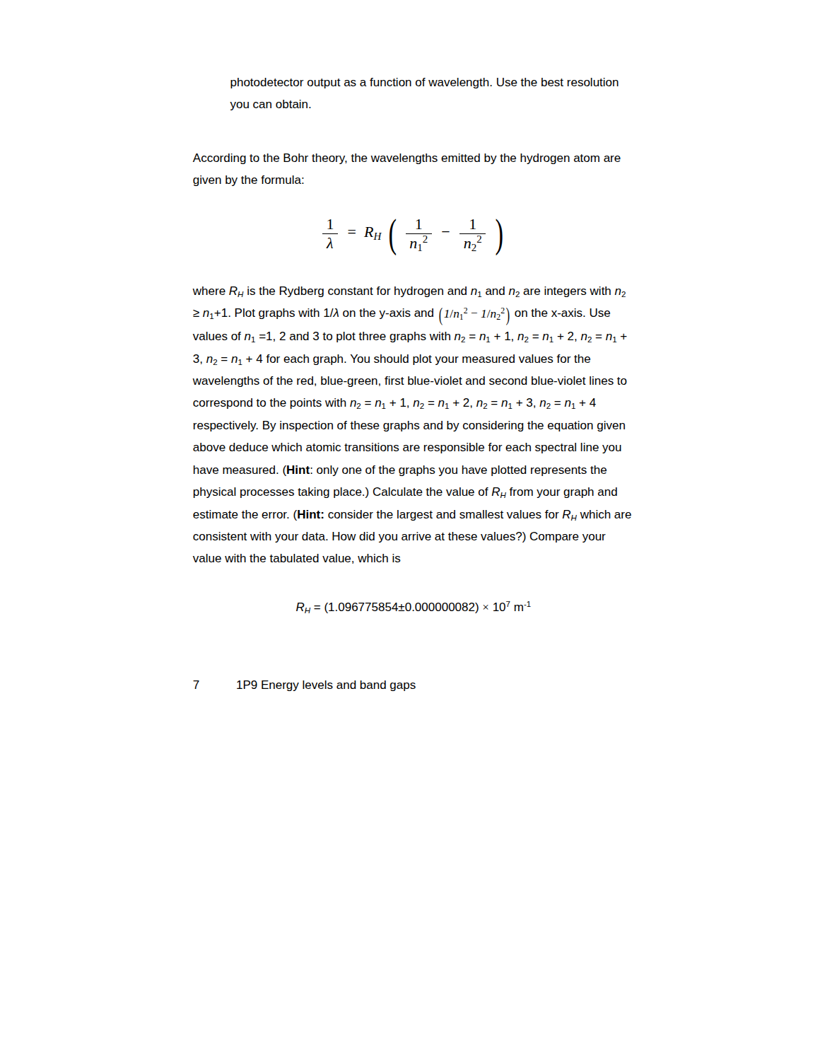photodetector output as a function of wavelength. Use the best resolution you can obtain.
According to the Bohr theory, the wavelengths emitted by the hydrogen atom are given by the formula:
1 λ = RH ( 1 n12 − 1 n22 )
where RH is the Rydberg constant for hydrogen and n1 and n2 are integers with n2 ≥ n1+1. Plot graphs with 1/λ on the y-axis and (1/n12 − 1/n22) on the x-axis. Use values of n1 =1, 2 and 3 to plot three graphs with n2 = n1 + 1, n2 = n1 + 2, n2 = n1 + 3, n2 = n1 + 4 for each graph. You should plot your measured values for the wavelengths of the red, blue-green, first blue-violet and second blue-violet lines to correspond to the points with n2 = n1 + 1, n2 = n1 + 2, n2 = n1 + 3, n2 = n1 + 4 respectively. By inspection of these graphs and by considering the equation given above deduce which atomic transitions are responsible for each spectral line you have measured. (Hint: only one of the graphs you have plotted represents the physical processes taking place.) Calculate the value of RH from your graph and estimate the error. (Hint: consider the largest and smallest values for RH which are consistent with your data. How did you arrive at these values?) Compare your value with the tabulated value, which is
RH = (1.096775854±0.000000082) × 107 m-1
7 1P9 Energy levels and band gaps